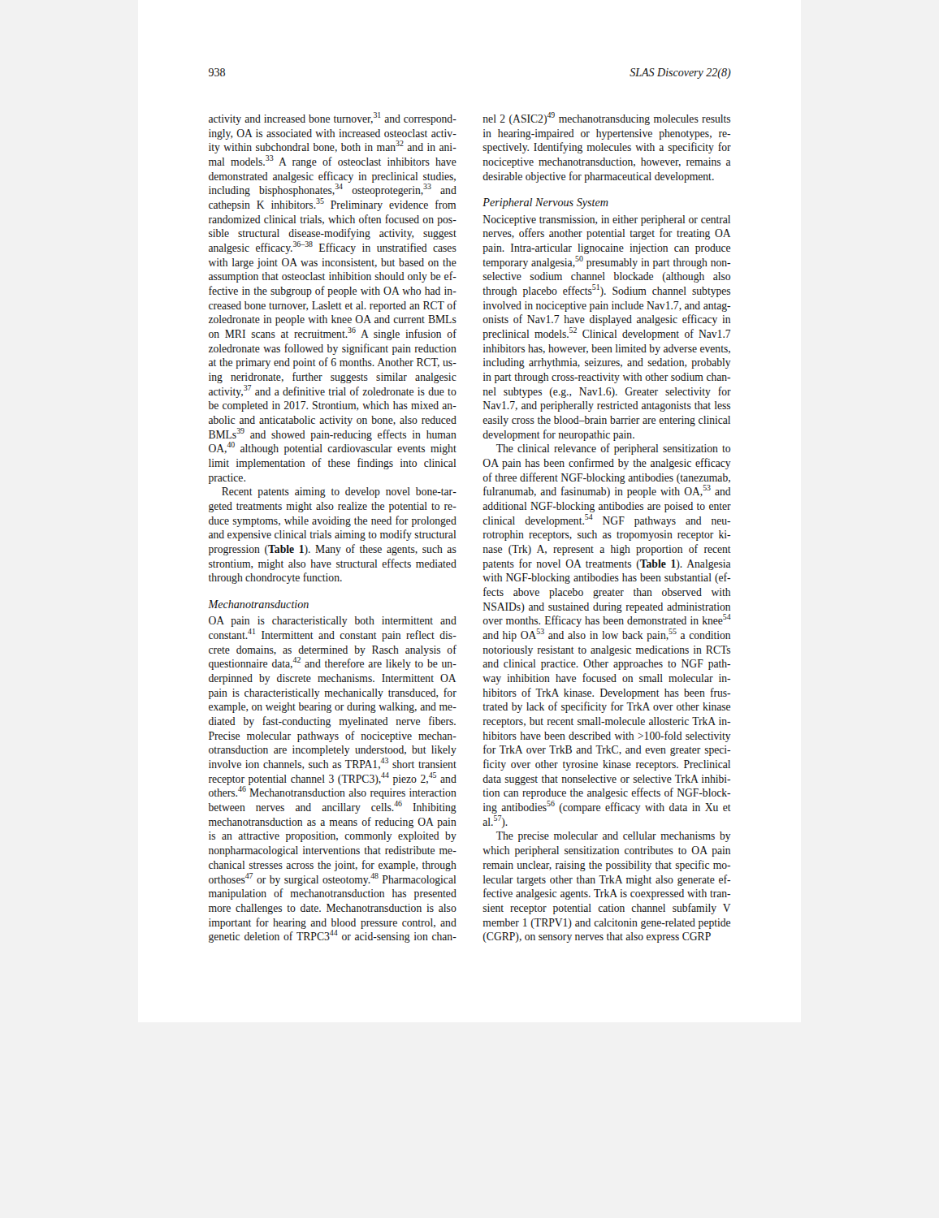938 SLAS Discovery 22(8)
activity and increased bone turnover,31 and correspondingly, OA is associated with increased osteoclast activity within subchondral bone, both in man32 and in animal models.33 A range of osteoclast inhibitors have demonstrated analgesic efficacy in preclinical studies, including bisphosphonates,34 osteoprotegerin,33 and cathepsin K inhibitors.35 Preliminary evidence from randomized clinical trials, which often focused on possible structural disease-modifying activity, suggest analgesic efficacy.36–38 Efficacy in unstratified cases with large joint OA was inconsistent, but based on the assumption that osteoclast inhibition should only be effective in the subgroup of people with OA who had increased bone turnover, Laslett et al. reported an RCT of zoledronate in people with knee OA and current BMLs on MRI scans at recruitment.36 A single infusion of zoledronate was followed by significant pain reduction at the primary end point of 6 months. Another RCT, using neridronate, further suggests similar analgesic activity,37 and a definitive trial of zoledronate is due to be completed in 2017. Strontium, which has mixed anabolic and anticatabolic activity on bone, also reduced BMLs39 and showed pain-reducing effects in human OA,40 although potential cardiovascular events might limit implementation of these findings into clinical practice.
Recent patents aiming to develop novel bone-targeted treatments might also realize the potential to reduce symptoms, while avoiding the need for prolonged and expensive clinical trials aiming to modify structural progression (Table 1). Many of these agents, such as strontium, might also have structural effects mediated through chondrocyte function.
Mechanotransduction
OA pain is characteristically both intermittent and constant.41 Intermittent and constant pain reflect discrete domains, as determined by Rasch analysis of questionnaire data,42 and therefore are likely to be underpinned by discrete mechanisms. Intermittent OA pain is characteristically mechanically transduced, for example, on weight bearing or during walking, and mediated by fast-conducting myelinated nerve fibers. Precise molecular pathways of nociceptive mechanotransduction are incompletely understood, but likely involve ion channels, such as TRPA1,43 short transient receptor potential channel 3 (TRPC3),44 piezo 2,45 and others.46 Mechanotransduction also requires interaction between nerves and ancillary cells.46 Inhibiting mechanotransduction as a means of reducing OA pain is an attractive proposition, commonly exploited by nonpharmacological interventions that redistribute mechanical stresses across the joint, for example, through orthoses47 or by surgical osteotomy.48 Pharmacological manipulation of mechanotransduction has presented more challenges to date. Mechanotransduction is also important for hearing and blood pressure control, and genetic deletion of TRPC344 or acid-sensing ion channel 2 (ASIC2)49 mechanotransducing molecules results in hearing-impaired or hypertensive phenotypes, respectively. Identifying molecules with a specificity for nociceptive mechanotransduction, however, remains a desirable objective for pharmaceutical development.
Peripheral Nervous System
Nociceptive transmission, in either peripheral or central nerves, offers another potential target for treating OA pain. Intra-articular lignocaine injection can produce temporary analgesia,50 presumably in part through nonselective sodium channel blockade (although also through placebo effects51). Sodium channel subtypes involved in nociceptive pain include Nav1.7, and antagonists of Nav1.7 have displayed analgesic efficacy in preclinical models.52 Clinical development of Nav1.7 inhibitors has, however, been limited by adverse events, including arrhythmia, seizures, and sedation, probably in part through cross-reactivity with other sodium channel subtypes (e.g., Nav1.6). Greater selectivity for Nav1.7, and peripherally restricted antagonists that less easily cross the blood–brain barrier are entering clinical development for neuropathic pain.
The clinical relevance of peripheral sensitization to OA pain has been confirmed by the analgesic efficacy of three different NGF-blocking antibodies (tanezumab, fulranumab, and fasinumab) in people with OA,53 and additional NGF-blocking antibodies are poised to enter clinical development.54 NGF pathways and neurotrophin receptors, such as tropomyosin receptor kinase (Trk) A, represent a high proportion of recent patents for novel OA treatments (Table 1). Analgesia with NGF-blocking antibodies has been substantial (effects above placebo greater than observed with NSAIDs) and sustained during repeated administration over months. Efficacy has been demonstrated in knee54 and hip OA53 and also in low back pain,55 a condition notoriously resistant to analgesic medications in RCTs and clinical practice. Other approaches to NGF pathway inhibition have focused on small molecular inhibitors of TrkA kinase. Development has been frustrated by lack of specificity for TrkA over other kinase receptors, but recent small-molecule allosteric TrkA inhibitors have been described with >100-fold selectivity for TrkA over TrkB and TrkC, and even greater specificity over other tyrosine kinase receptors. Preclinical data suggest that nonselective or selective TrkA inhibition can reproduce the analgesic effects of NGF-blocking antibodies56 (compare efficacy with data in Xu et al.57).
The precise molecular and cellular mechanisms by which peripheral sensitization contributes to OA pain remain unclear, raising the possibility that specific molecular targets other than TrkA might also generate effective analgesic agents. TrkA is coexpressed with transient receptor potential cation channel subfamily V member 1 (TRPV1) and calcitonin gene-related peptide (CGRP), on sensory nerves that also express CGRP